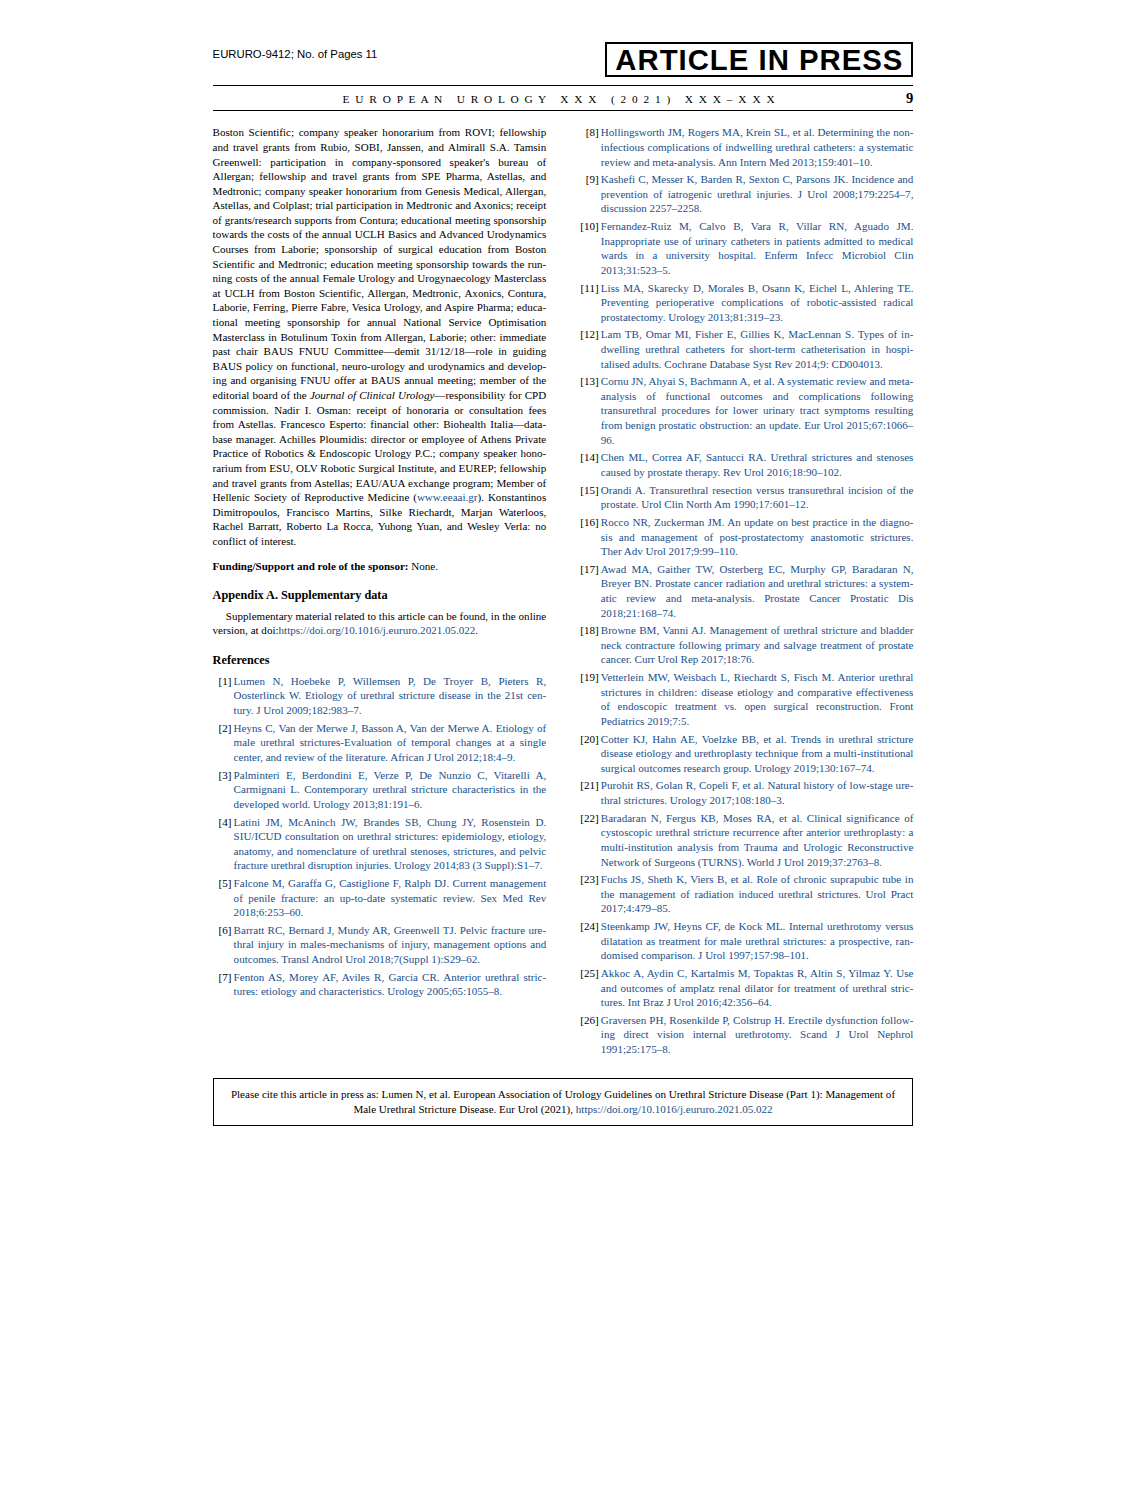EURURO-9412; No. of Pages 11
ARTICLE IN PRESS
E U R O P E A N U R O L O G Y X X X ( 2 0 2 1 ) X X X – X X X
9
Boston Scientific; company speaker honorarium from ROVI; fellowship and travel grants from Rubio, SOBI, Janssen, and Almirall S.A. Tamsin Greenwell: participation in company-sponsored speaker's bureau of Allergan; fellowship and travel grants from SPE Pharma, Astellas, and Medtronic; company speaker honorarium from Genesis Medical, Allergan, Astellas, and Colplast; trial participation in Medtronic and Axonics; receipt of grants/research supports from Contura; educational meeting sponsorship towards the costs of the annual UCLH Basics and Advanced Urodynamics Courses from Laborie; sponsorship of surgical education from Boston Scientific and Medtronic; education meeting sponsorship towards the running costs of the annual Female Urology and Urogynaecology Masterclass at UCLH from Boston Scientific, Allergan, Medtronic, Axonics, Contura, Laborie, Ferring, Pierre Fabre, Vesica Urology, and Aspire Pharma; educational meeting sponsorship for annual National Service Optimisation Masterclass in Botulinum Toxin from Allergan, Laborie; other: immediate past chair BAUS FNUU Committee—demit 31/12/18—role in guiding BAUS policy on functional, neuro-urology and urodynamics and developing and organising FNUU offer at BAUS annual meeting; member of the editorial board of the Journal of Clinical Urology—responsibility for CPD commission. Nadir I. Osman: receipt of honoraria or consultation fees from Astellas. Francesco Esperto: financial other: Biohealth Italia—database manager. Achilles Ploumidis: director or employee of Athens Private Practice of Robotics & Endoscopic Urology P.C.; company speaker honorarium from ESU, OLV Robotic Surgical Institute, and EUREP; fellowship and travel grants from Astellas; EAU/AUA exchange program; Member of Hellenic Society of Reproductive Medicine (www.eeaai.gr). Konstantinos Dimitropoulos, Francisco Martins, Silke Riechardt, Marjan Waterloos, Rachel Barratt, Roberto La Rocca, Yuhong Yuan, and Wesley Verla: no conflict of interest.
Funding/Support and role of the sponsor: None.
Appendix A. Supplementary data
Supplementary material related to this article can be found, in the online version, at doi:https://doi.org/10.1016/j.eururo.2021.05.022.
References
Lumen N, Hoebeke P, Willemsen P, De Troyer B, Pieters R, Oosterlinck W. Etiology of urethral stricture disease in the 21st century. J Urol 2009;182:983–7.
Heyns C, Van der Merwe J, Basson A, Van der Merwe A. Etiology of male urethral strictures-Evaluation of temporal changes at a single center, and review of the literature. African J Urol 2012;18:4–9.
Palminteri E, Berdondini E, Verze P, De Nunzio C, Vitarelli A, Carmignani L. Contemporary urethral stricture characteristics in the developed world. Urology 2013;81:191–6.
Latini JM, McAninch JW, Brandes SB, Chung JY, Rosenstein D. SIU/ICUD consultation on urethral strictures: epidemiology, etiology, anatomy, and nomenclature of urethral stenoses, strictures, and pelvic fracture urethral disruption injuries. Urology 2014;83 (3 Suppl):S1–7.
Falcone M, Garaffa G, Castiglione F, Ralph DJ. Current management of penile fracture: an up-to-date systematic review. Sex Med Rev 2018;6:253–60.
Barratt RC, Bernard J, Mundy AR, Greenwell TJ. Pelvic fracture urethral injury in males-mechanisms of injury, management options and outcomes. Transl Androl Urol 2018;7(Suppl 1):S29–62.
Fenton AS, Morey AF, Aviles R, Garcia CR. Anterior urethral strictures: etiology and characteristics. Urology 2005;65:1055–8.
Hollingsworth JM, Rogers MA, Krein SL, et al. Determining the noninfectious complications of indwelling urethral catheters: a systematic review and meta-analysis. Ann Intern Med 2013;159:401–10.
Kashefi C, Messer K, Barden R, Sexton C, Parsons JK. Incidence and prevention of iatrogenic urethral injuries. J Urol 2008;179:2254–7, discussion 2257–2258.
Fernandez-Ruiz M, Calvo B, Vara R, Villar RN, Aguado JM. Inappropriate use of urinary catheters in patients admitted to medical wards in a university hospital. Enferm Infecc Microbiol Clin 2013;31:523–5.
Liss MA, Skarecky D, Morales B, Osann K, Eichel L, Ahlering TE. Preventing perioperative complications of robotic-assisted radical prostatectomy. Urology 2013;81:319–23.
Lam TB, Omar MI, Fisher E, Gillies K, MacLennan S. Types of indwelling urethral catheters for short-term catheterisation in hospitalised adults. Cochrane Database Syst Rev 2014;9: CD004013.
Cornu JN, Ahyai S, Bachmann A, et al. A systematic review and meta-analysis of functional outcomes and complications following transurethral procedures for lower urinary tract symptoms resulting from benign prostatic obstruction: an update. Eur Urol 2015;67:1066–96.
Chen ML, Correa AF, Santucci RA. Urethral strictures and stenoses caused by prostate therapy. Rev Urol 2016;18:90–102.
Orandi A. Transurethral resection versus transurethral incision of the prostate. Urol Clin North Am 1990;17:601–12.
Rocco NR, Zuckerman JM. An update on best practice in the diagnosis and management of post-prostatectomy anastomotic strictures. Ther Adv Urol 2017;9:99–110.
Awad MA, Gaither TW, Osterberg EC, Murphy GP, Baradaran N, Breyer BN. Prostate cancer radiation and urethral strictures: a systematic review and meta-analysis. Prostate Cancer Prostatic Dis 2018;21:168–74.
Browne BM, Vanni AJ. Management of urethral stricture and bladder neck contracture following primary and salvage treatment of prostate cancer. Curr Urol Rep 2017;18:76.
Vetterlein MW, Weisbach L, Riechardt S, Fisch M. Anterior urethral strictures in children: disease etiology and comparative effectiveness of endoscopic treatment vs. open surgical reconstruction. Front Pediatrics 2019;7:5.
Cotter KJ, Hahn AE, Voelzke BB, et al. Trends in urethral stricture disease etiology and urethroplasty technique from a multi-institutional surgical outcomes research group. Urology 2019;130:167–74.
Purohit RS, Golan R, Copeli F, et al. Natural history of low-stage urethral strictures. Urology 2017;108:180–3.
Baradaran N, Fergus KB, Moses RA, et al. Clinical significance of cystoscopic urethral stricture recurrence after anterior urethroplasty: a multi-institution analysis from Trauma and Urologic Reconstructive Network of Surgeons (TURNS). World J Urol 2019;37:2763–8.
Fuchs JS, Sheth K, Viers B, et al. Role of chronic suprapubic tube in the management of radiation induced urethral strictures. Urol Pract 2017;4:479–85.
Steenkamp JW, Heyns CF, de Kock ML. Internal urethrotomy versus dilatation as treatment for male urethral strictures: a prospective, randomised comparison. J Urol 1997;157:98–101.
Akkoc A, Aydin C, Kartalmis M, Topaktas R, Altin S, Yilmaz Y. Use and outcomes of amplatz renal dilator for treatment of urethral strictures. Int Braz J Urol 2016;42:356–64.
Graversen PH, Rosenkilde P, Colstrup H. Erectile dysfunction following direct vision internal urethrotomy. Scand J Urol Nephrol 1991;25:175–8.
Please cite this article in press as: Lumen N, et al. European Association of Urology Guidelines on Urethral Stricture Disease (Part 1): Management of Male Urethral Stricture Disease. Eur Urol (2021), https://doi.org/10.1016/j.eururo.2021.05.022